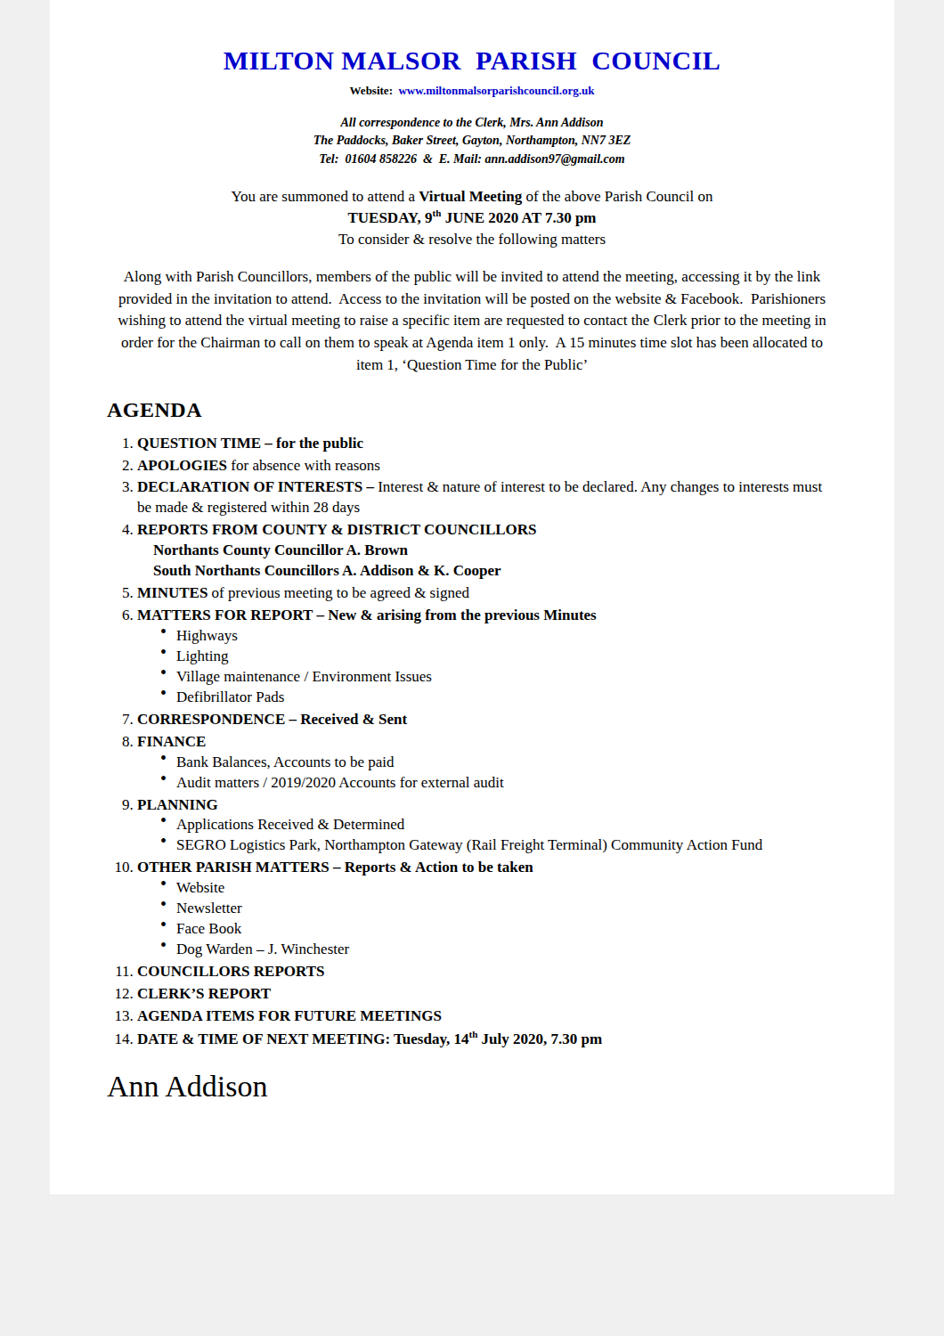MILTON MALSOR PARISH COUNCIL
Website: www.miltonmalsorparishcouncil.org.uk
All correspondence to the Clerk, Mrs. Ann Addison
The Paddocks, Baker Street, Gayton, Northampton, NN7 3EZ
Tel: 01604 858226 & E. Mail: ann.addison97@gmail.com
You are summoned to attend a Virtual Meeting of the above Parish Council on
TUESDAY, 9th JUNE 2020 AT 7.30 pm
To consider & resolve the following matters
Along with Parish Councillors, members of the public will be invited to attend the meeting, accessing it by the link provided in the invitation to attend. Access to the invitation will be posted on the website & Facebook. Parishioners wishing to attend the virtual meeting to raise a specific item are requested to contact the Clerk prior to the meeting in order for the Chairman to call on them to speak at Agenda item 1 only. A 15 minutes time slot has been allocated to item 1, ‘Question Time for the Public’
AGENDA
QUESTION TIME – for the public
APOLOGIES for absence with reasons
DECLARATION OF INTERESTS – Interest & nature of interest to be declared. Any changes to interests must be made & registered within 28 days
REPORTS FROM COUNTY & DISTRICT COUNCILLORS Northants County Councillor A. Brown South Northants Councillors A. Addison & K. Cooper
MINUTES of previous meeting to be agreed & signed
MATTERS FOR REPORT – New & arising from the previous Minutes
Highways
Lighting
Village maintenance / Environment Issues
Defibrillator Pads
CORRESPONDENCE – Received & Sent
FINANCE
Bank Balances, Accounts to be paid
Audit matters / 2019/2020 Accounts for external audit
PLANNING
Applications Received & Determined
SEGRO Logistics Park, Northampton Gateway (Rail Freight Terminal) Community Action Fund
OTHER PARISH MATTERS – Reports & Action to be taken
Website
Newsletter
Face Book
Dog Warden – J. Winchester
COUNCILLORS REPORTS
CLERK’S REPORT
AGENDA ITEMS FOR FUTURE MEETINGS
DATE & TIME OF NEXT MEETING: Tuesday, 14th July 2020, 7.30 pm
Ann Addison